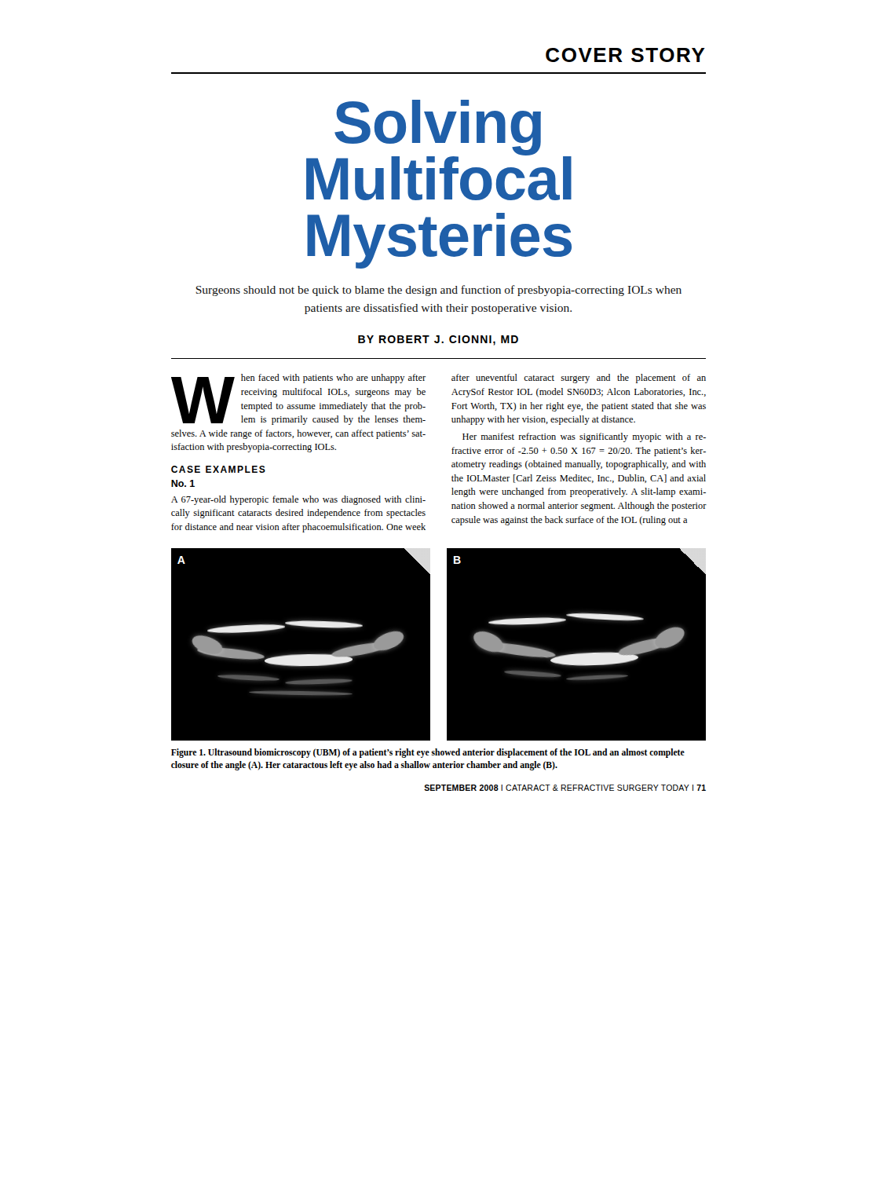COVER STORY
Solving Multifocal Mysteries
Surgeons should not be quick to blame the design and function of presbyopia-correcting IOLs when patients are dissatisfied with their postoperative vision.
BY ROBERT J. CIONNI, MD
When faced with patients who are unhappy after receiving multifocal IOLs, surgeons may be tempted to assume immediately that the problem is primarily caused by the lenses themselves. A wide range of factors, however, can affect patients’ satisfaction with presbyopia-correcting IOLs.
CASE EXAMPLES
No. 1
A 67-year-old hyperopic female who was diagnosed with clinically significant cataracts desired independence from spectacles for distance and near vision after phacoemulsification. One week after uneventful cataract surgery and the placement of an AcrySof Restor IOL (model SN60D3; Alcon Laboratories, Inc., Fort Worth, TX) in her right eye, the patient stated that she was unhappy with her vision, especially at distance.
Her manifest refraction was significantly myopic with a refractive error of -2.50 + 0.50 X 167 = 20/20. The patient’s keratometry readings (obtained manually, topographically, and with the IOLMaster [Carl Zeiss Meditec, Inc., Dublin, CA] and axial length were unchanged from preoperatively. A slit-lamp examination showed a normal anterior segment. Although the posterior capsule was against the back surface of the IOL (ruling out a
A
B
Figure 1. Ultrasound biomicroscopy (UBM) of a patient’s right eye showed anterior displacement of the IOL and an almost complete closure of the angle (A). Her cataractous left eye also had a shallow anterior chamber and angle (B).
SEPTEMBER 2008 I CATARACT & REFRACTIVE SURGERY TODAY I 71